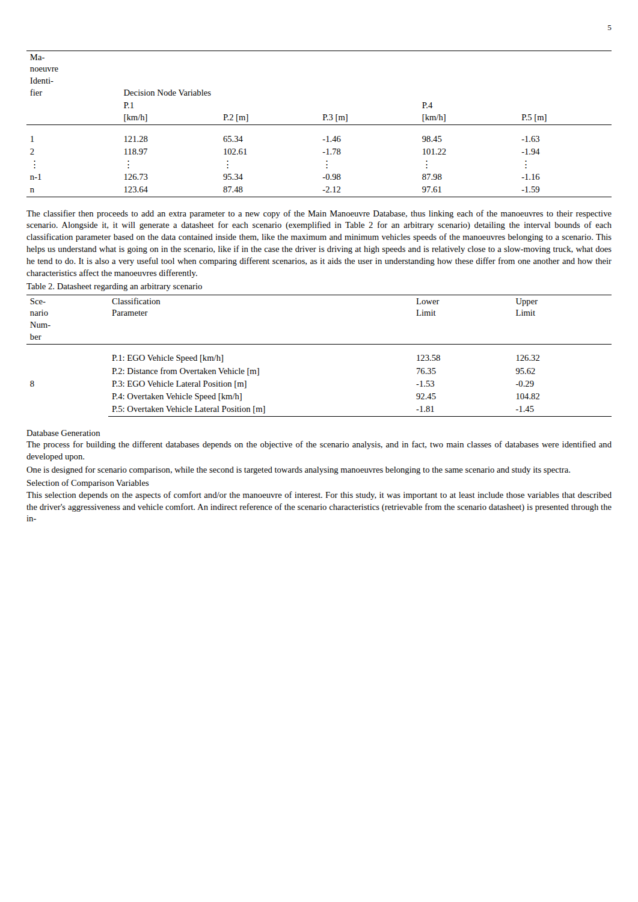5
| Ma- noeuvre Identi- fier | Decision Node Variables |
| --- | --- |
| | P.1 [km/h] | P.2 [m] | P.3 [m] | P.4 [km/h] | P.5 [m] |
| 1 | 121.28 | 65.34 | -1.46 | 98.45 | -1.63 |
| 2 | 118.97 | 102.61 | -1.78 | 101.22 | -1.94 |
| ⋮ | ⋮ | ⋮ | ⋮ | ⋮ | ⋮ |
| n-1 | 126.73 | 95.34 | -0.98 | 87.98 | -1.16 |
| n | 123.64 | 87.48 | -2.12 | 97.61 | -1.59 |
The classifier then proceeds to add an extra parameter to a new copy of the Main Manoeuvre Database, thus linking each of the manoeuvres to their respective scenario. Alongside it, it will generate a datasheet for each scenario (exemplified in Table 2 for an arbitrary scenario) detailing the interval bounds of each classification parameter based on the data contained inside them, like the maximum and minimum vehicles speeds of the manoeuvres belonging to a scenario. This helps us understand what is going on in the scenario, like if in the case the driver is driving at high speeds and is relatively close to a slow-moving truck, what does he tend to do. It is also a very useful tool when comparing different scenarios, as it aids the user in understanding how these differ from one another and how their characteristics affect the manoeuvres differently.
Table 2. Datasheet regarding an arbitrary scenario
| Sce- nario Num- ber | Classification Parameter | Lower Limit | Upper Limit |
| --- | --- | --- | --- |
| 8 | P.1: EGO Vehicle Speed [km/h] | 123.58 | 126.32 |
| P.2: Distance from Overtaken Vehicle [m] | 76.35 | 95.62 |
| P.3: EGO Vehicle Lateral Position [m] | -1.53 | -0.29 |
| P.4: Overtaken Vehicle Speed [km/h] | 92.45 | 104.82 |
| P.5: Overtaken Vehicle Lateral Position [m] | -1.81 | -1.45 |
Database Generation
The process for building the different databases depends on the objective of the scenario analysis, and in fact, two main classes of databases were identified and developed upon.
One is designed for scenario comparison, while the second is targeted towards analysing manoeuvres belonging to the same scenario and study its spectra.
Selection of Comparison Variables
This selection depends on the aspects of comfort and/or the manoeuvre of interest. For this study, it was important to at least include those variables that described the driver's aggressiveness and vehicle comfort. An indirect reference of the scenario characteristics (retrievable from the scenario datasheet) is presented through the in-